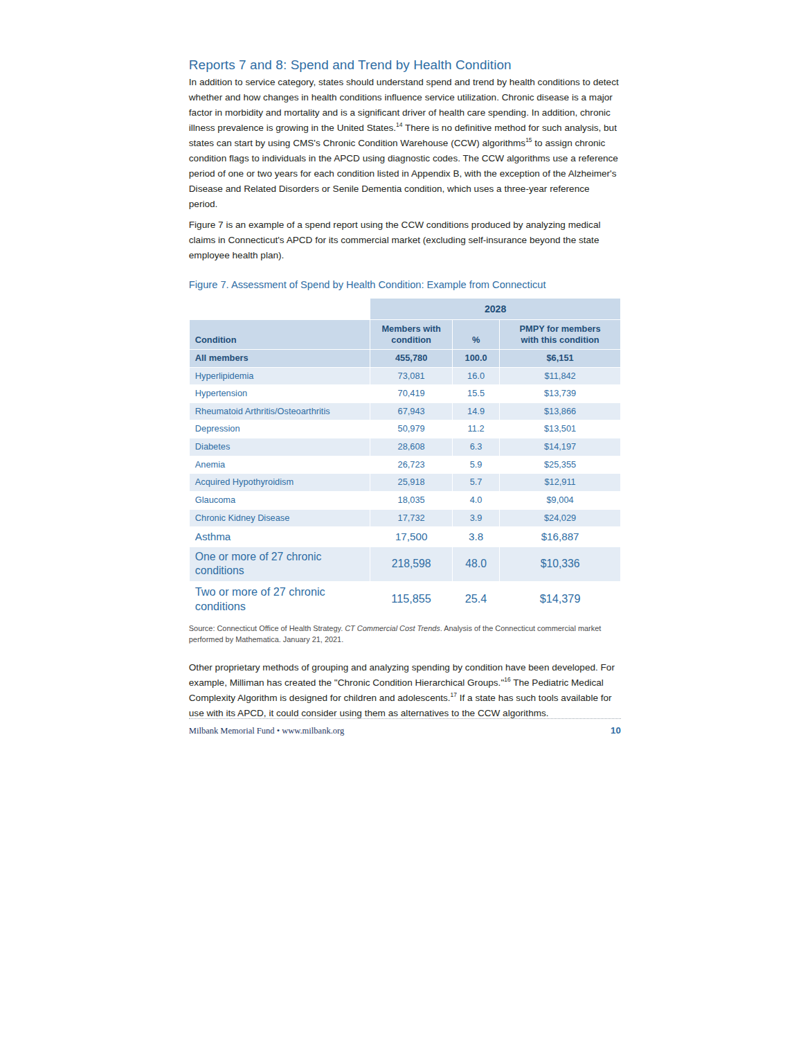Reports 7 and 8: Spend and Trend by Health Condition
In addition to service category, states should understand spend and trend by health conditions to detect whether and how changes in health conditions influence service utilization. Chronic disease is a major factor in morbidity and mortality and is a significant driver of health care spending. In addition, chronic illness prevalence is growing in the United States.14 There is no definitive method for such analysis, but states can start by using CMS's Chronic Condition Warehouse (CCW) algorithms15 to assign chronic condition flags to individuals in the APCD using diagnostic codes. The CCW algorithms use a reference period of one or two years for each condition listed in Appendix B, with the exception of the Alzheimer's Disease and Related Disorders or Senile Dementia condition, which uses a three-year reference period.
Figure 7 is an example of a spend report using the CCW conditions produced by analyzing medical claims in Connecticut's APCD for its commercial market (excluding self-insurance beyond the state employee health plan).
Figure 7. Assessment of Spend by Health Condition: Example from Connecticut
| | 2028 |
| --- | --- |
| Condition | Members with condition | % | PMPY for members with this condition |
| All members | 455,780 | 100.0 | $6,151 |
| Hyperlipidemia | 73,081 | 16.0 | $11,842 |
| Hypertension | 70,419 | 15.5 | $13,739 |
| Rheumatoid Arthritis/Osteoarthritis | 67,943 | 14.9 | $13,866 |
| Depression | 50,979 | 11.2 | $13,501 |
| Diabetes | 28,608 | 6.3 | $14,197 |
| Anemia | 26,723 | 5.9 | $25,355 |
| Acquired Hypothyroidism | 25,918 | 5.7 | $12,911 |
| Glaucoma | 18,035 | 4.0 | $9,004 |
| Chronic Kidney Disease | 17,732 | 3.9 | $24,029 |
| Asthma | 17,500 | 3.8 | $16,887 |
| One or more of 27 chronic conditions | 218,598 | 48.0 | $10,336 |
| Two or more of 27 chronic conditions | 115,855 | 25.4 | $14,379 |
Source: Connecticut Office of Health Strategy. CT Commercial Cost Trends. Analysis of the Connecticut commercial market performed by Mathematica. January 21, 2021.
Other proprietary methods of grouping and analyzing spending by condition have been developed. For example, Milliman has created the "Chronic Condition Hierarchical Groups."16 The Pediatric Medical Complexity Algorithm is designed for children and adolescents.17 If a state has such tools available for use with its APCD, it could consider using them as alternatives to the CCW algorithms.
Milbank Memorial Fund • www.milbank.org
10